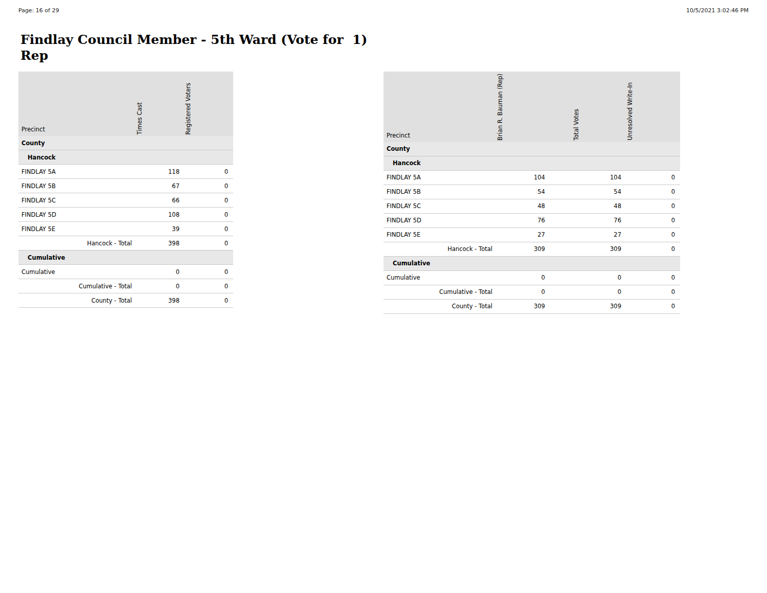Page: 16 of 29 10/5/2021 3:02:46 PM
Findlay Council Member - 5th Ward (Vote for 1) Rep
| Precinct | Times Cast | Registered Voters |
| --- | --- | --- |
| County | | |
| Hancock | | |
| FINDLAY 5A | 118 | 0 |
| FINDLAY 5B | 67 | 0 |
| FINDLAY 5C | 66 | 0 |
| FINDLAY 5D | 108 | 0 |
| FINDLAY 5E | 39 | 0 |
| Hancock - Total | 398 | 0 |
| Cumulative | | |
| Cumulative | 0 | 0 |
| Cumulative - Total | 0 | 0 |
| County - Total | 398 | 0 |
| Precinct | Brian R. Bauman (Rep) | | Total Votes | Unresolved Write-In |
| --- | --- | --- | --- | --- |
| County | | | | |
| Hancock | | | | |
| FINDLAY 5A | 104 | | 104 | 0 |
| FINDLAY 5B | 54 | | 54 | 0 |
| FINDLAY 5C | 48 | | 48 | 0 |
| FINDLAY 5D | 76 | | 76 | 0 |
| FINDLAY 5E | 27 | | 27 | 0 |
| Hancock - Total | 309 | | 309 | 0 |
| Cumulative | | | | |
| Cumulative | 0 | | 0 | 0 |
| Cumulative - Total | 0 | | 0 | 0 |
| County - Total | 309 | | 309 | 0 |